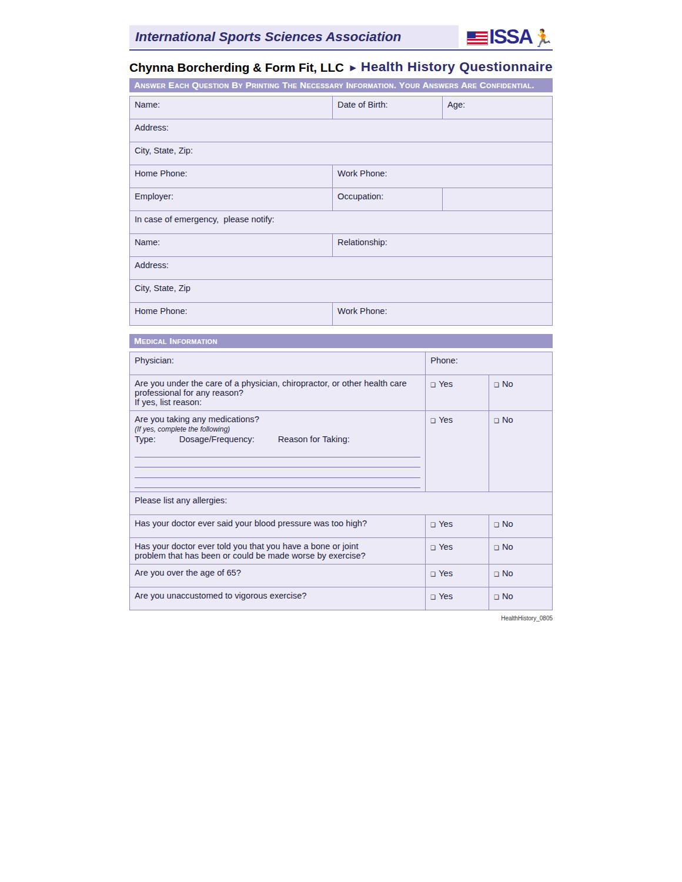International Sports Sciences Association
ISSA🏃
Chynna Borcherding & Form Fit, LLC
►Health History Questionnaire
Answer Each Question By Printing The Necessary Information. Your Answers Are Confidential.
| Name: | Date of Birth: | Age: |
| Address: |
| City, State, Zip: |
| Home Phone: | Work Phone: |
| Employer: | Occupation: | |
| In case of emergency, please notify: |
| Name: | Relationship: |
| Address: |
| City, State, Zip |
| Home Phone: | Work Phone: |
Medical Information
| Physician: | Phone: |
| Are you under the care of a physician, chiropractor, or other health care professional for any reason? If yes, list reason: | ❑ Yes | ❑ No |
| Are you taking any medications? (If yes, complete the following) Type: Dosage/Frequency: Reason for Taking: | ❑ Yes | ❑ No |
| Please list any allergies: |
| Has your doctor ever said your blood pressure was too high? | ❑ Yes | ❑ No |
| Has your doctor ever told you that you have a bone or joint problem that has been or could be made worse by exercise? | ❑ Yes | ❑ No |
| Are you over the age of 65? | ❑ Yes | ❑ No |
| Are you unaccustomed to vigorous exercise? | ❑ Yes | ❑ No |
HealthHistory_0805